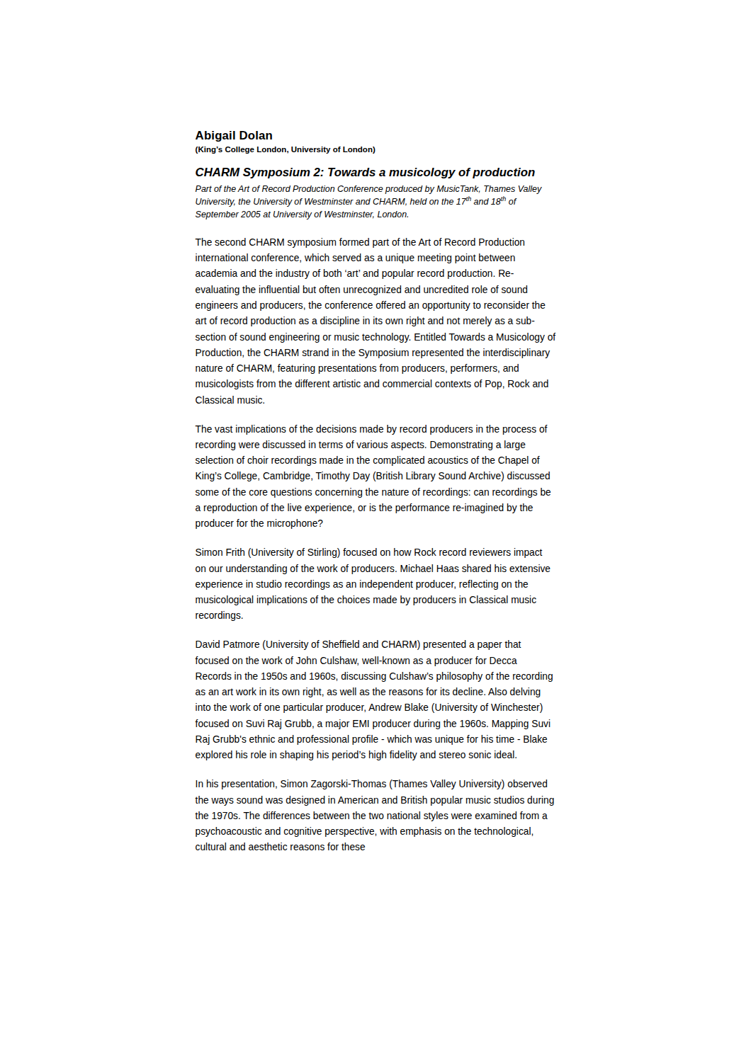Abigail Dolan
(King’s College London, University of London)
CHARM Symposium 2: Towards a musicology of production
Part of the Art of Record Production Conference produced by MusicTank, Thames Valley University, the University of Westminster and CHARM, held on the 17th and 18th of September 2005 at University of Westminster, London.
The second CHARM symposium formed part of the Art of Record Production international conference, which served as a unique meeting point between academia and the industry of both ‘art’ and popular record production. Re-evaluating the influential but often unrecognized and uncredited role of sound engineers and producers, the conference offered an opportunity to reconsider the art of record production as a discipline in its own right and not merely as a sub-section of sound engineering or music technology. Entitled Towards a Musicology of Production, the CHARM strand in the Symposium represented the interdisciplinary nature of CHARM, featuring presentations from producers, performers, and musicologists from the different artistic and commercial contexts of Pop, Rock and Classical music.
The vast implications of the decisions made by record producers in the process of recording were discussed in terms of various aspects. Demonstrating a large selection of choir recordings made in the complicated acoustics of the Chapel of King’s College, Cambridge, Timothy Day (British Library Sound Archive) discussed some of the core questions concerning the nature of recordings: can recordings be a reproduction of the live experience, or is the performance re-imagined by the producer for the microphone?
Simon Frith (University of Stirling) focused on how Rock record reviewers impact on our understanding of the work of producers. Michael Haas shared his extensive experience in studio recordings as an independent producer, reflecting on the musicological implications of the choices made by producers in Classical music recordings.
David Patmore (University of Sheffield and CHARM) presented a paper that focused on the work of John Culshaw, well-known as a producer for Decca Records in the 1950s and 1960s, discussing Culshaw’s philosophy of the recording as an art work in its own right, as well as the reasons for its decline. Also delving into the work of one particular producer, Andrew Blake (University of Winchester) focused on Suvi Raj Grubb, a major EMI producer during the 1960s. Mapping Suvi Raj Grubb's ethnic and professional profile - which was unique for his time - Blake explored his role in shaping his period’s high fidelity and stereo sonic ideal.
In his presentation, Simon Zagorski-Thomas (Thames Valley University) observed the ways sound was designed in American and British popular music studios during the 1970s. The differences between the two national styles were examined from a psychoacoustic and cognitive perspective, with emphasis on the technological, cultural and aesthetic reasons for these